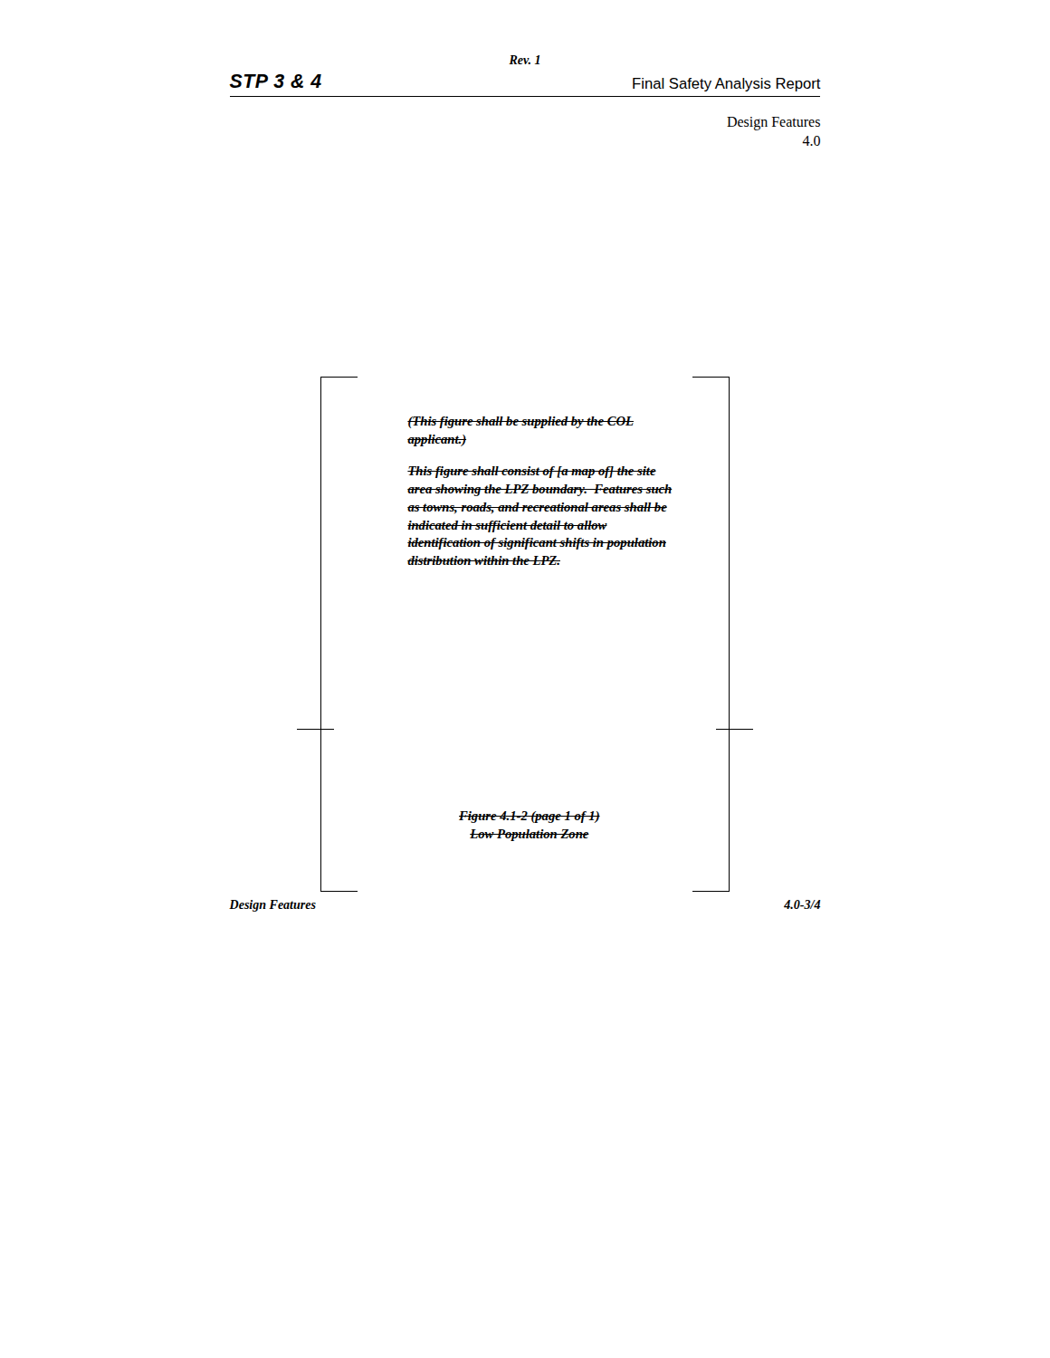Rev. 1
STP 3 & 4
Final Safety Analysis Report
Design Features 4.0
(This figure shall be supplied by the COL applicant.)
This figure shall consist of [a map of] the site area showing the LPZ boundary. Features such as towns, roads, and recreational areas shall be indicated in sufficient detail to allow identification of significant shifts in population distribution within the LPZ.
Figure 4.1-2 (page 1 of 1) Low Population Zone
Design Features
4.0-3/4